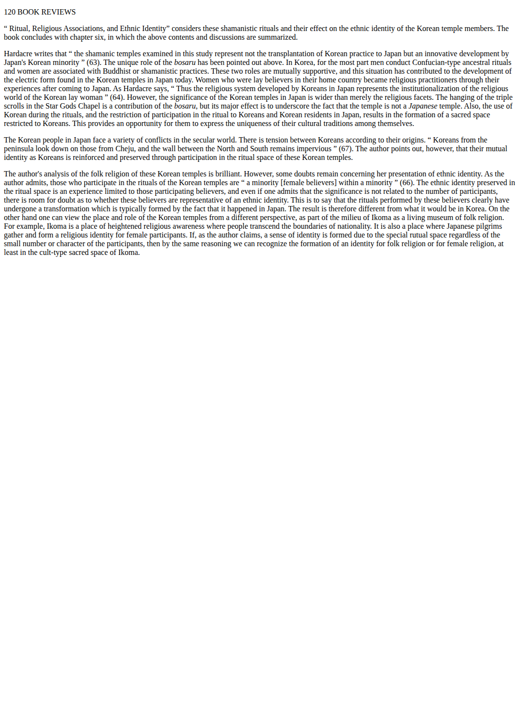120 BOOK REVIEWS
“ Ritual, Religious Associations, and Ethnic Identity” considers these shamanistic rituals and their effect on the ethnic identity of the Korean temple members. The book concludes with chapter six, in which the above contents and discussions are summarized.
Hardacre writes that “ the shamanic temples examined in this study represent not the transplantation of Korean practice to Japan but an innovative development by Japan's Korean minority ” (63). The unique role of the bosaru has been pointed out above. In Korea, for the most part men conduct Confucian-type ancestral rituals and women are associated with Buddhist or shamanistic practices. These two roles are mutually supportive, and this situation has contributed to the development of the electric form found in the Korean temples in Japan today. Women who were lay believers in their home country became religious practitioners through their experiences after coming to Japan. As Hardacre says, “ Thus the religious system developed by Koreans in Japan represents the institutionalization of the religious world of the Korean lay woman ” (64). However, the significance of the Korean temples in Japan is wider than merely the religious facets. The hanging of the triple scrolls in the Star Gods Chapel is a contribution of the bosaru, but its major effect is to underscore the fact that the temple is not a Japanese temple. Also, the use of Korean during the rituals, and the restriction of participation in the ritual to Koreans and Korean residents in Japan, results in the formation of a sacred space restricted to Koreans. This provides an opportunity for them to express the uniqueness of their cultural traditions among themselves.
The Korean people in Japan face a variety of conflicts in the secular world. There is tension between Koreans according to their origins. “ Koreans from the peninsula look down on those from Cheju, and the wall between the North and South remains impervious ” (67). The author points out, however, that their mutual identity as Koreans is reinforced and preserved through participation in the ritual space of these Korean temples.
The author's analysis of the folk religion of these Korean temples is brilliant. However, some doubts remain concerning her presentation of ethnic identity. As the author admits, those who participate in the rituals of the Korean temples are “ a minority [female believers] within a minority ” (66). The ethnic identity preserved in the ritual space is an experience limited to those participating believers, and even if one admits that the significance is not related to the number of participants, there is room for doubt as to whether these believers are representative of an ethnic identity. This is to say that the rituals performed by these believers clearly have undergone a transformation which is typically formed by the fact that it happened in Japan. The result is therefore different from what it would be in Korea. On the other hand one can view the place and role of the Korean temples from a different perspective, as part of the milieu of Ikoma as a living museum of folk religion. For example, Ikoma is a place of heightened religious awareness where people transcend the boundaries of nationality. It is also a place where Japanese pilgrims gather and form a religious identity for female participants. If, as the author claims, a sense of identity is formed due to the special rutual space regardless of the small number or character of the participants, then by the same reasoning we can recognize the formation of an identity for folk religion or for female religion, at least in the cult-type sacred space of Ikoma.